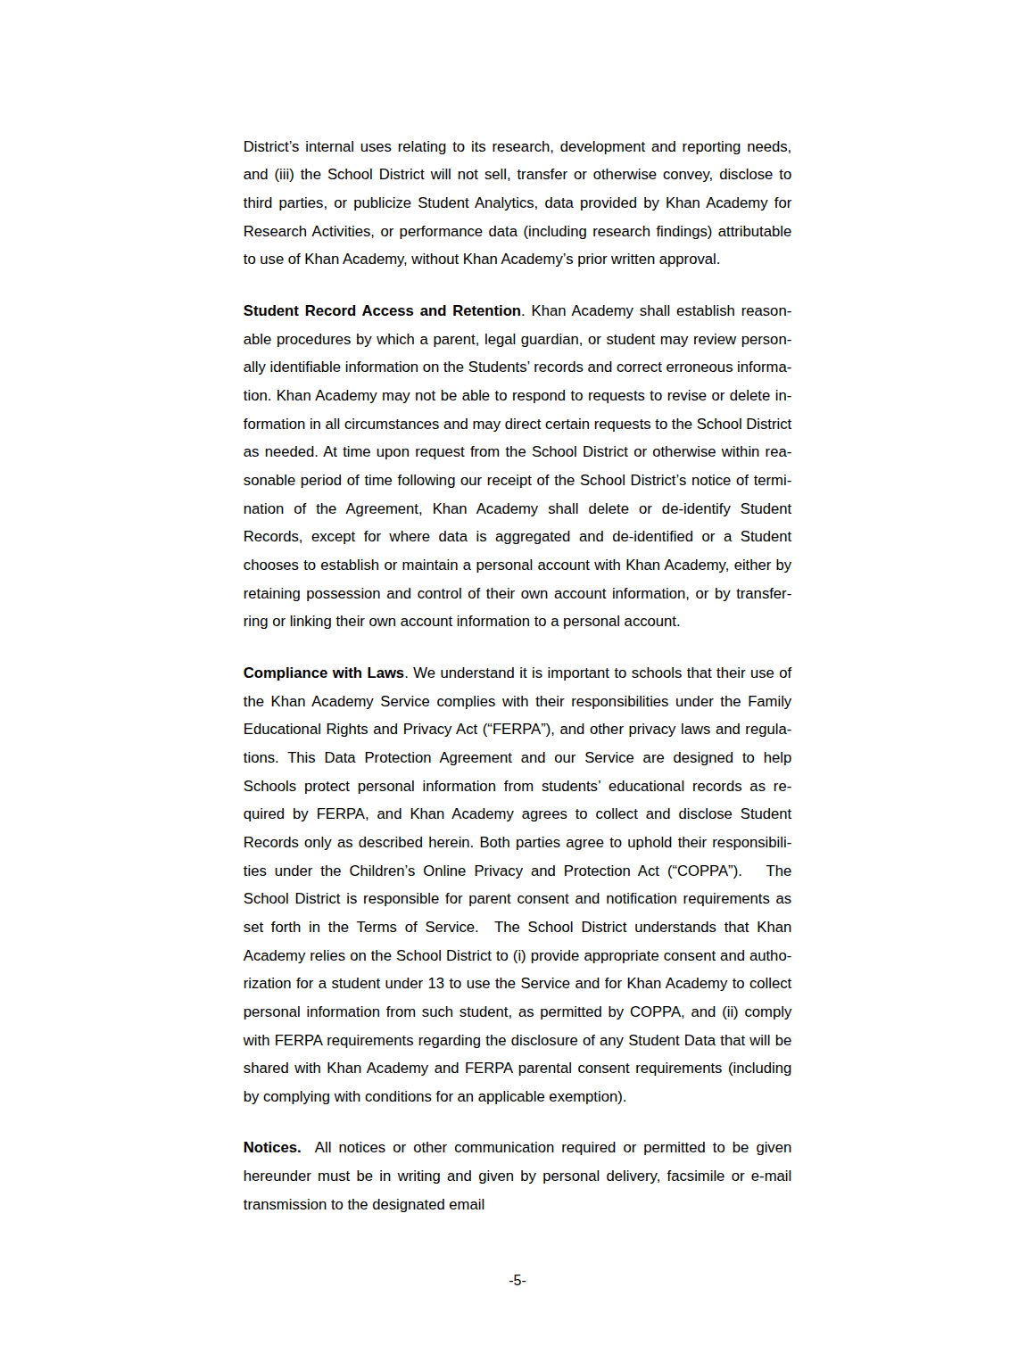District’s internal uses relating to its research, development and reporting needs, and (iii) the School District will not sell, transfer or otherwise convey, disclose to third parties, or publicize Student Analytics, data provided by Khan Academy for Research Activities, or performance data (including research findings) attributable to use of Khan Academy, without Khan Academy’s prior written approval.
Student Record Access and Retention. Khan Academy shall establish reasonable procedures by which a parent, legal guardian, or student may review personally identifiable information on the Students’ records and correct erroneous information. Khan Academy may not be able to respond to requests to revise or delete information in all circumstances and may direct certain requests to the School District as needed. At time upon request from the School District or otherwise within reasonable period of time following our receipt of the School District’s notice of termination of the Agreement, Khan Academy shall delete or de-identify Student Records, except for where data is aggregated and de-identified or a Student chooses to establish or maintain a personal account with Khan Academy, either by retaining possession and control of their own account information, or by transferring or linking their own account information to a personal account.
Compliance with Laws. We understand it is important to schools that their use of the Khan Academy Service complies with their responsibilities under the Family Educational Rights and Privacy Act (“FERPA”), and other privacy laws and regulations. This Data Protection Agreement and our Service are designed to help Schools protect personal information from students’ educational records as required by FERPA, and Khan Academy agrees to collect and disclose Student Records only as described herein. Both parties agree to uphold their responsibilities under the Children’s Online Privacy and Protection Act (“COPPA”). The School District is responsible for parent consent and notification requirements as set forth in the Terms of Service. The School District understands that Khan Academy relies on the School District to (i) provide appropriate consent and authorization for a student under 13 to use the Service and for Khan Academy to collect personal information from such student, as permitted by COPPA, and (ii) comply with FERPA requirements regarding the disclosure of any Student Data that will be shared with Khan Academy and FERPA parental consent requirements (including by complying with conditions for an applicable exemption).
Notices. All notices or other communication required or permitted to be given hereunder must be in writing and given by personal delivery, facsimile or e-mail transmission to the designated email
-5-